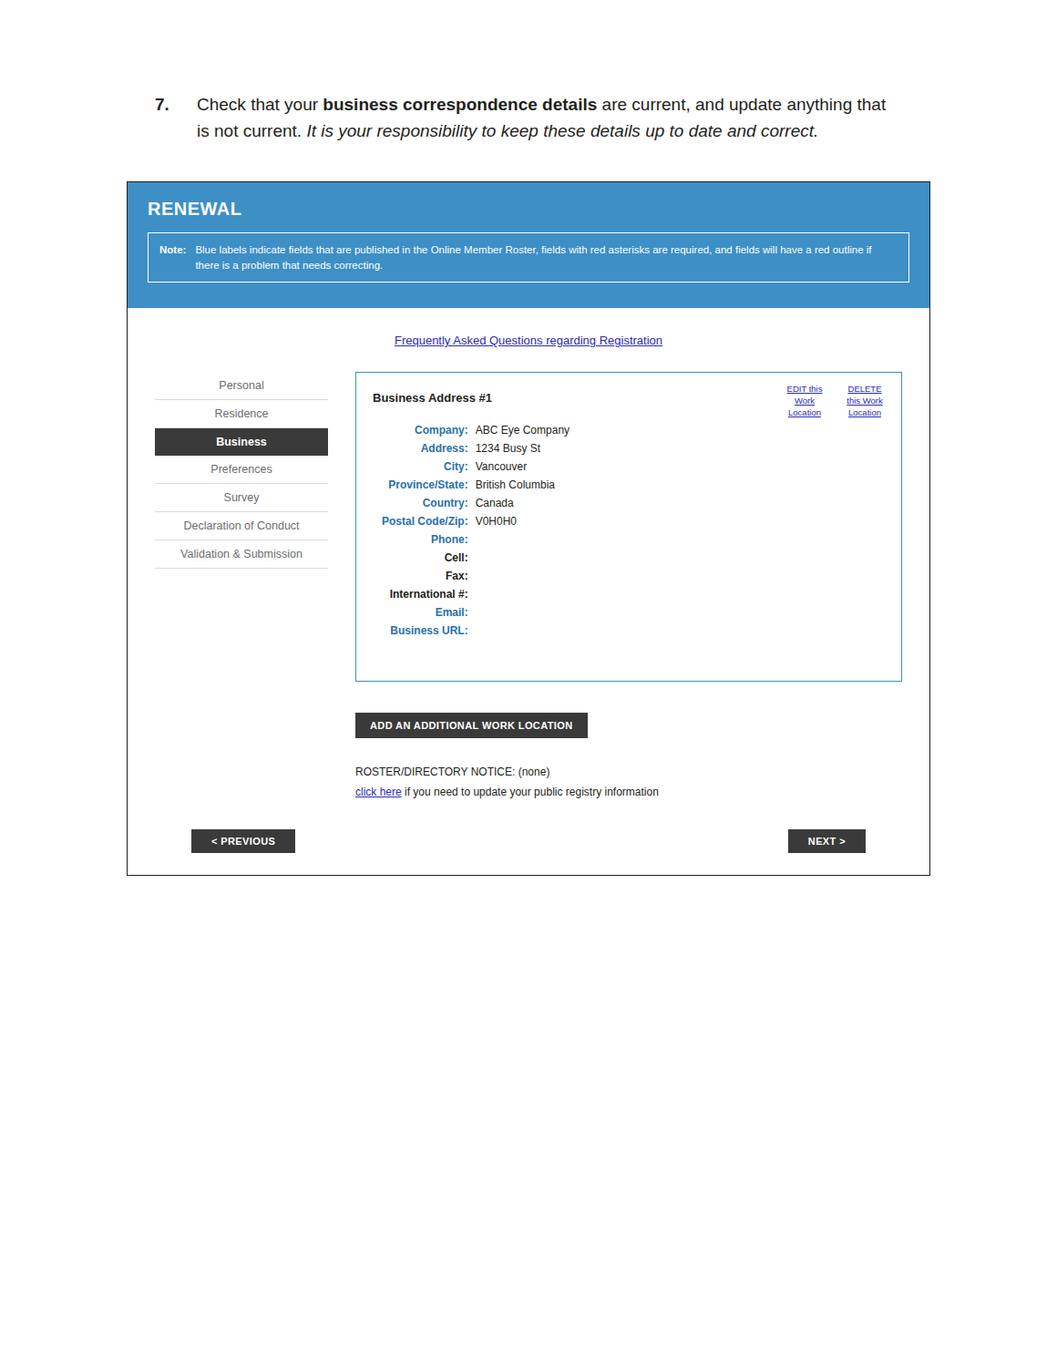7. Check that your business correspondence details are current, and update anything that is not current. It is your responsibility to keep these details up to date and correct.
RENEWAL
Note: Blue labels indicate fields that are published in the Online Member Roster, fields with red asterisks are required, and fields will have a red outline if there is a problem that needs correcting.
Frequently Asked Questions regarding Registration
Personal
Residence
Business
Preferences
Survey
Declaration of Conduct
Validation & Submission
EDIT this Work Location DELETE this Work Location
Business Address #1
| Company: | ABC Eye Company |
| Address: | 1234 Busy St |
| City: | Vancouver |
| Province/State: | British Columbia |
| Country: | Canada |
| Postal Code/Zip: | V0H0H0 |
| Phone: | |
| Cell: | |
| Fax: | |
| International #: | |
| Email: | |
| Business URL: | |
ADD AN ADDITIONAL WORK LOCATION
ROSTER/DIRECTORY NOTICE: (none)
click here if you need to update your public registry information
< PREVIOUS NEXT >